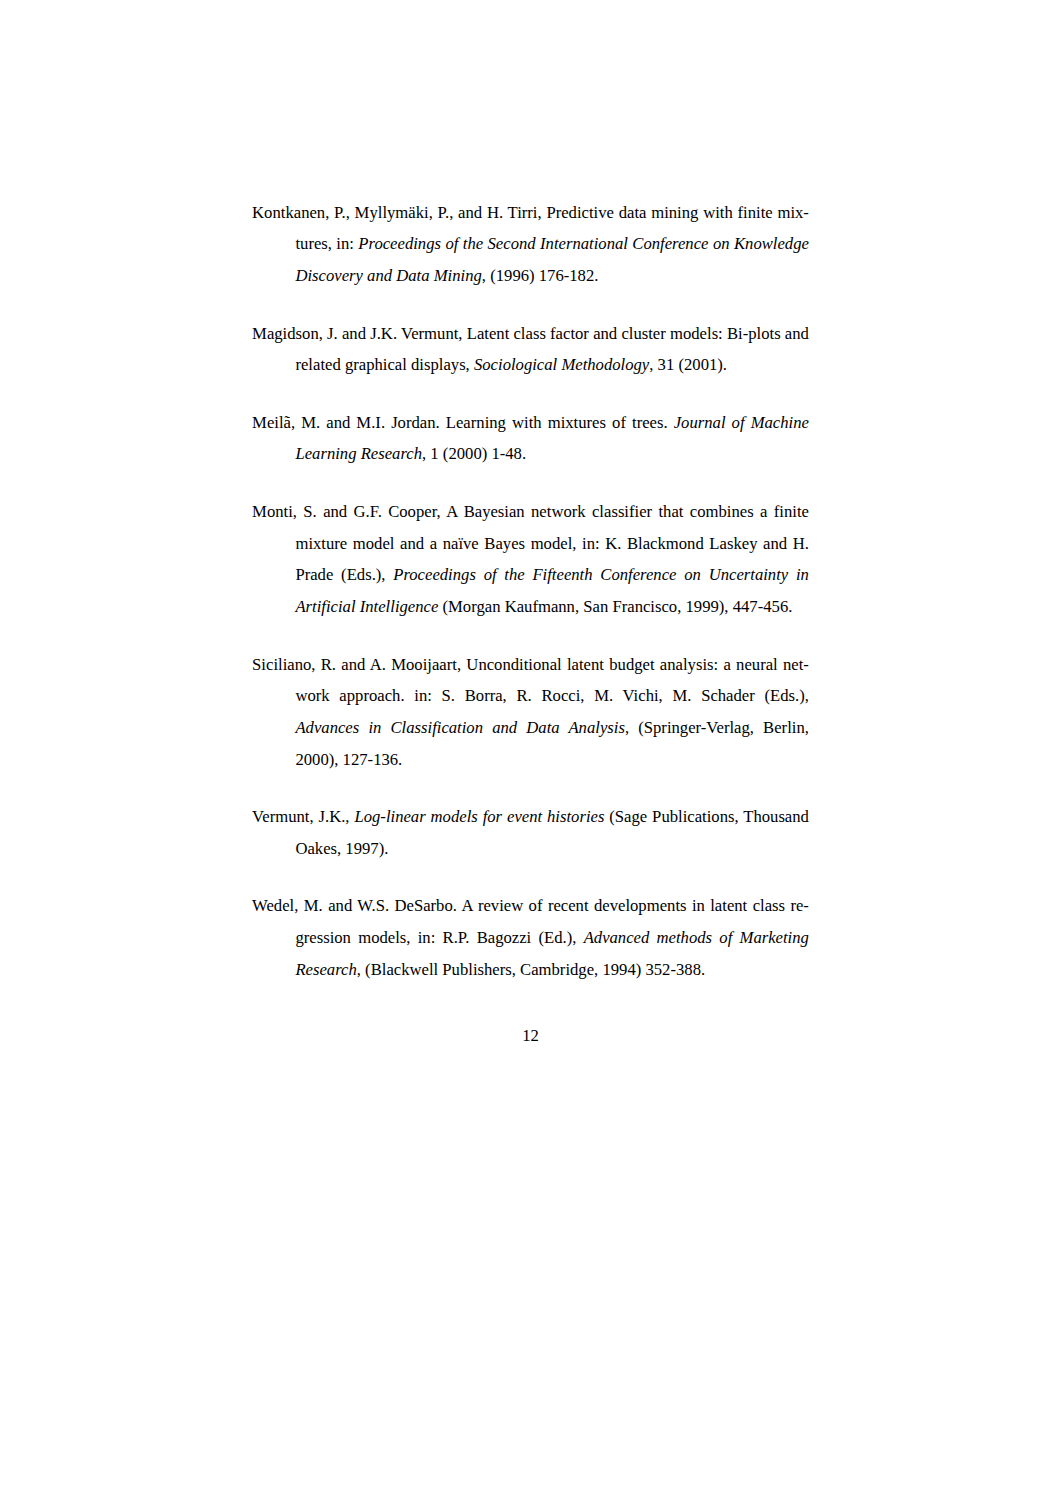Kontkanen, P., Myllymäki, P., and H. Tirri, Predictive data mining with finite mixtures, in: Proceedings of the Second International Conference on Knowledge Discovery and Data Mining, (1996) 176-182.
Magidson, J. and J.K. Vermunt, Latent class factor and cluster models: Bi-plots and related graphical displays, Sociological Methodology, 31 (2001).
Meilã, M. and M.I. Jordan. Learning with mixtures of trees. Journal of Machine Learning Research, 1 (2000) 1-48.
Monti, S. and G.F. Cooper, A Bayesian network classifier that combines a finite mixture model and a naïve Bayes model, in: K. Blackmond Laskey and H. Prade (Eds.), Proceedings of the Fifteenth Conference on Uncertainty in Artificial Intelligence (Morgan Kaufmann, San Francisco, 1999), 447-456.
Siciliano, R. and A. Mooijaart, Unconditional latent budget analysis: a neural network approach. in: S. Borra, R. Rocci, M. Vichi, M. Schader (Eds.), Advances in Classification and Data Analysis, (Springer-Verlag, Berlin, 2000), 127-136.
Vermunt, J.K., Log-linear models for event histories (Sage Publications, Thousand Oakes, 1997).
Wedel, M. and W.S. DeSarbo. A review of recent developments in latent class regression models, in: R.P. Bagozzi (Ed.), Advanced methods of Marketing Research, (Blackwell Publishers, Cambridge, 1994) 352-388.
12